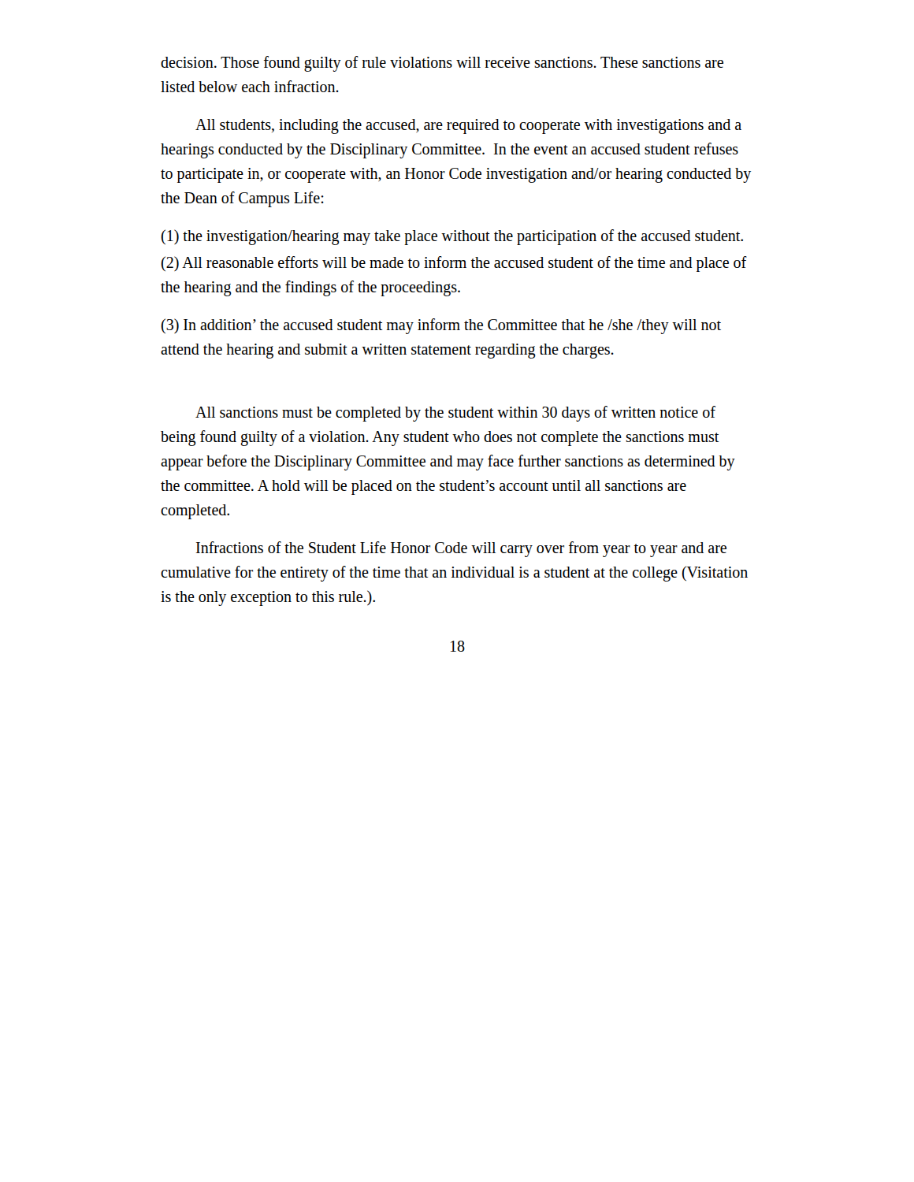decision. Those found guilty of rule violations will receive sanctions. These sanctions are listed below each infraction.
All students, including the accused, are required to cooperate with investigations and a hearings conducted by the Disciplinary Committee. In the event an accused student refuses to participate in, or cooperate with, an Honor Code investigation and/or hearing conducted by the Dean of Campus Life:
(1) the investigation/hearing may take place without the participation of the accused student.
(2) All reasonable efforts will be made to inform the accused student of the time and place of the hearing and the findings of the proceedings.
(3) In addition’ the accused student may inform the Committee that he /she /they will not attend the hearing and submit a written statement regarding the charges.
All sanctions must be completed by the student within 30 days of written notice of being found guilty of a violation. Any student who does not complete the sanctions must appear before the Disciplinary Committee and may face further sanctions as determined by the committee. A hold will be placed on the student’s account until all sanctions are completed.
Infractions of the Student Life Honor Code will carry over from year to year and are cumulative for the entirety of the time that an individual is a student at the college (Visitation is the only exception to this rule.).
18